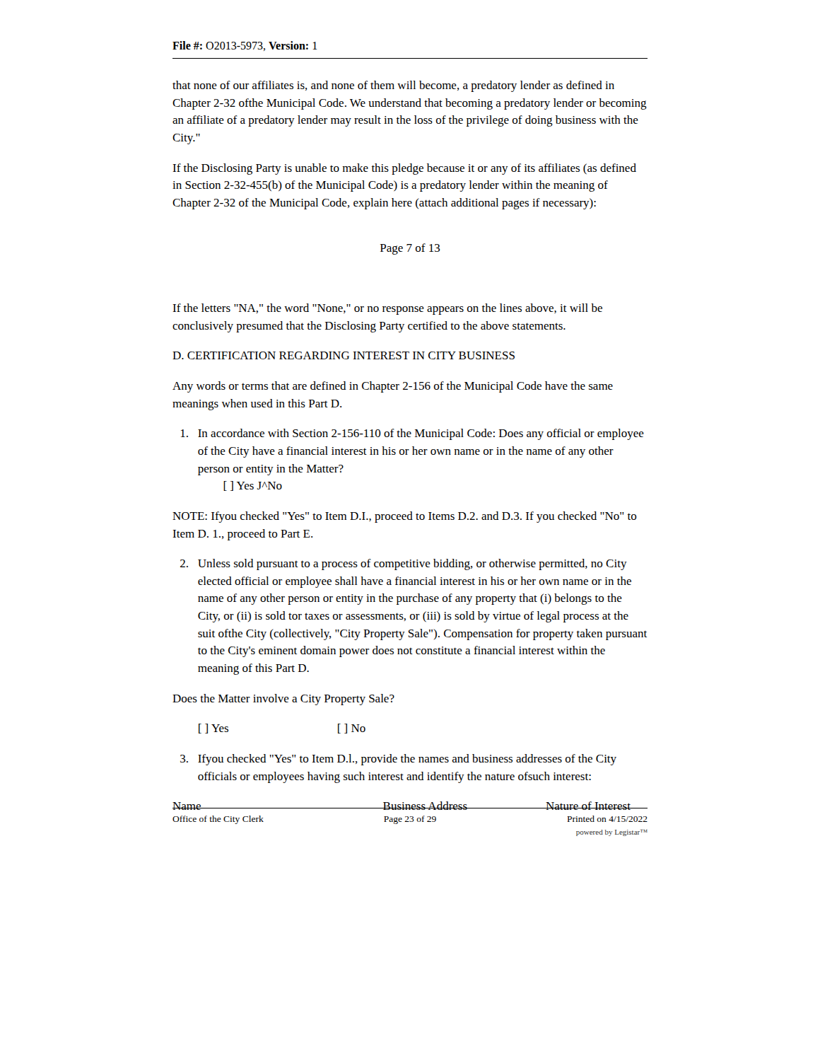File #: O2013-5973, Version: 1
that none of our affiliates is, and none of them will become, a predatory lender as defined in Chapter 2-32 ofthe Municipal Code. We understand that becoming a predatory lender or becoming an affiliate of a predatory lender may result in the loss of the privilege of doing business with the City."
If the Disclosing Party is unable to make this pledge because it or any of its affiliates (as defined in Section 2-32-455(b) of the Municipal Code) is a predatory lender within the meaning of Chapter 2-32 of the Municipal Code, explain here (attach additional pages if necessary):
Page 7 of 13
If the letters "NA," the word "None," or no response appears on the lines above, it will be conclusively presumed that the Disclosing Party certified to the above statements.
D. CERTIFICATION REGARDING INTEREST IN CITY BUSINESS
Any words or terms that are defined in Chapter 2-156 of the Municipal Code have the same meanings when used in this Part D.
1. In accordance with Section 2-156-110 of the Municipal Code: Does any official or employee of the City have a financial interest in his or her own name or in the name of any other person or entity in the Matter?
[ ] Yes J^No
NOTE: Ifyou checked "Yes" to Item D.I., proceed to Items D.2. and D.3. If you checked "No" to Item D. 1., proceed to Part E.
2. Unless sold pursuant to a process of competitive bidding, or otherwise permitted, no City elected official or employee shall have a financial interest in his or her own name or in the name of any other person or entity in the purchase of any property that (i) belongs to the City, or (ii) is sold tor taxes or assessments, or (iii) is sold by virtue of legal process at the suit ofthe City (collectively, "City Property Sale"). Compensation for property taken pursuant to the City's eminent domain power does not constitute a financial interest within the meaning of this Part D.
Does the Matter involve a City Property Sale?
[ ] Yes [ ] No
3. Ifyou checked "Yes" to Item D.l., provide the names and business addresses of the City officials or employees having such interest and identify the nature ofsuch interest:
Name
Business Address
Nature of Interest
Office of the City Clerk
Page 23 of 29
Printed on 4/15/2022
powered by Legistar™